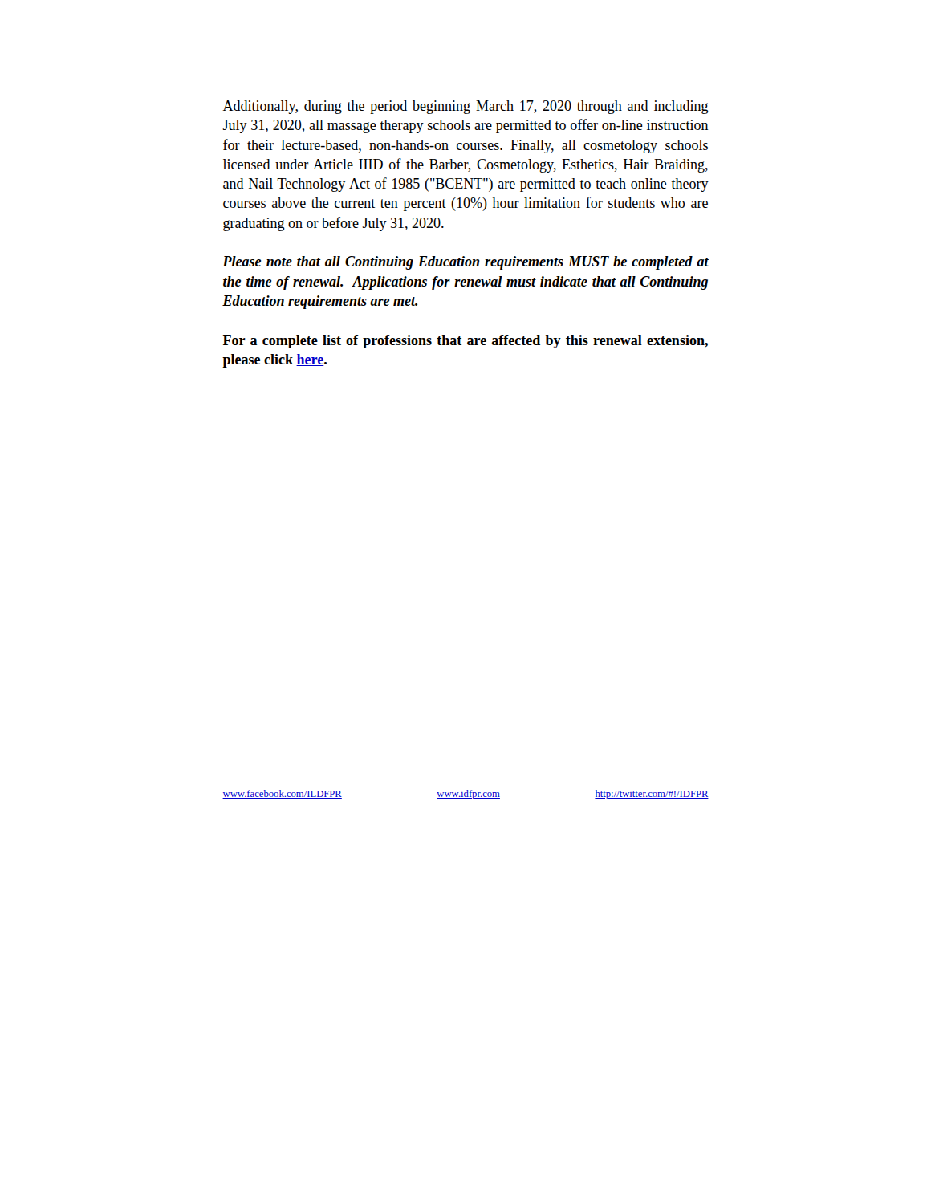Additionally, during the period beginning March 17, 2020 through and including July 31, 2020, all massage therapy schools are permitted to offer on-line instruction for their lecture-based, non-hands-on courses. Finally, all cosmetology schools licensed under Article IIID of the Barber, Cosmetology, Esthetics, Hair Braiding, and Nail Technology Act of 1985 ("BCENT") are permitted to teach online theory courses above the current ten percent (10%) hour limitation for students who are graduating on or before July 31, 2020.
Please note that all Continuing Education requirements MUST be completed at the time of renewal. Applications for renewal must indicate that all Continuing Education requirements are met.
For a complete list of professions that are affected by this renewal extension, please click here.
www.facebook.com/ILDFPR www.idfpr.com http://twitter.com/#!/IDFPR